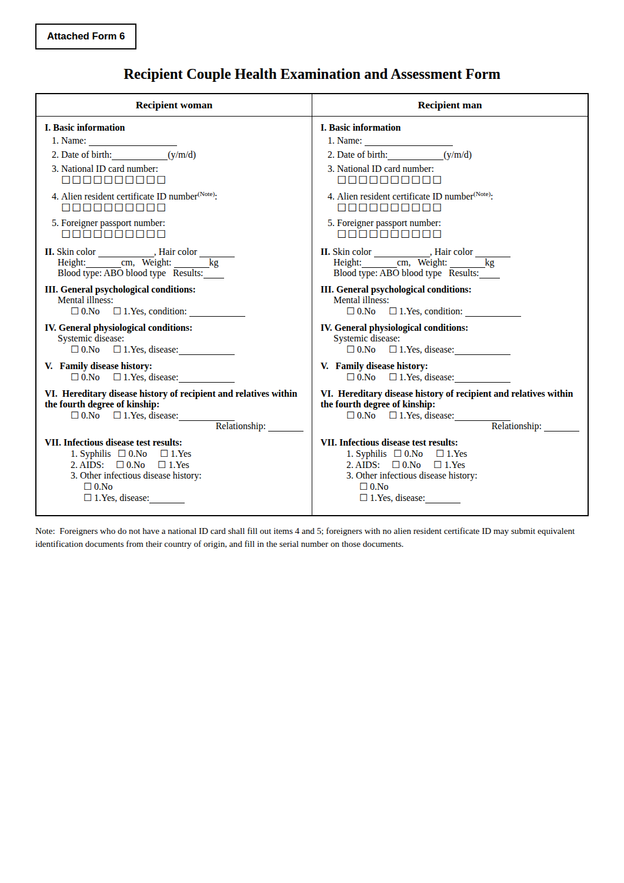Attached Form 6
Recipient Couple Health Examination and Assessment Form
| Recipient woman | Recipient man |
| --- | --- |
| I. Basic information Name: Date of birth: (y/m/d) National ID card number: ☐☐☐☐☐☐☐☐☐☐ Alien resident certificate ID number (Note) : ☐☐☐☐☐☐☐☐☐☐ Foreigner passport number: ☐☐☐☐☐☐☐☐☐☐ II. Skin color , Hair color Height: cm, Weight: kg Blood type: ABO blood type Results: III. General psychological conditions: Mental illness: ☐ 0.No ☐ 1.Yes, condition: IV. General physiological conditions: Systemic disease: ☐ 0.No ☐ 1.Yes, disease: V. Family disease history: ☐ 0.No ☐ 1.Yes, disease: VI. Hereditary disease history of recipient and relatives within the fourth degree of kinship: ☐ 0.No ☐ 1.Yes, disease: Relationship: VII. Infectious disease test results: 1. Syphilis ☐ 0.No ☐ 1.Yes 2. AIDS: ☐ 0.No ☐ 1.Yes 3. Other infectious disease history: ☐ 0.No ☐ 1.Yes, disease: | I. Basic information Name: Date of birth: (y/m/d) National ID card number: ☐☐☐☐☐☐☐☐☐☐ Alien resident certificate ID number (Note) : ☐☐☐☐☐☐☐☐☐☐ Foreigner passport number: ☐☐☐☐☐☐☐☐☐☐ II. Skin color , Hair color Height: cm, Weight: kg Blood type: ABO blood type Results: III. General psychological conditions: Mental illness: ☐ 0.No ☐ 1.Yes, condition: IV. General physiological conditions: Systemic disease: ☐ 0.No ☐ 1.Yes, disease: V. Family disease history: ☐ 0.No ☐ 1.Yes, disease: VI. Hereditary disease history of recipient and relatives within the fourth degree of kinship: ☐ 0.No ☐ 1.Yes, disease: Relationship: VII. Infectious disease test results: 1. Syphilis ☐ 0.No ☐ 1.Yes 2. AIDS: ☐ 0.No ☐ 1.Yes 3. Other infectious disease history: ☐ 0.No ☐ 1.Yes, disease: |
Note: Foreigners who do not have a national ID card shall fill out items 4 and 5; foreigners with no alien resident certificate ID may submit equivalent identification documents from their country of origin, and fill in the serial number on those documents.